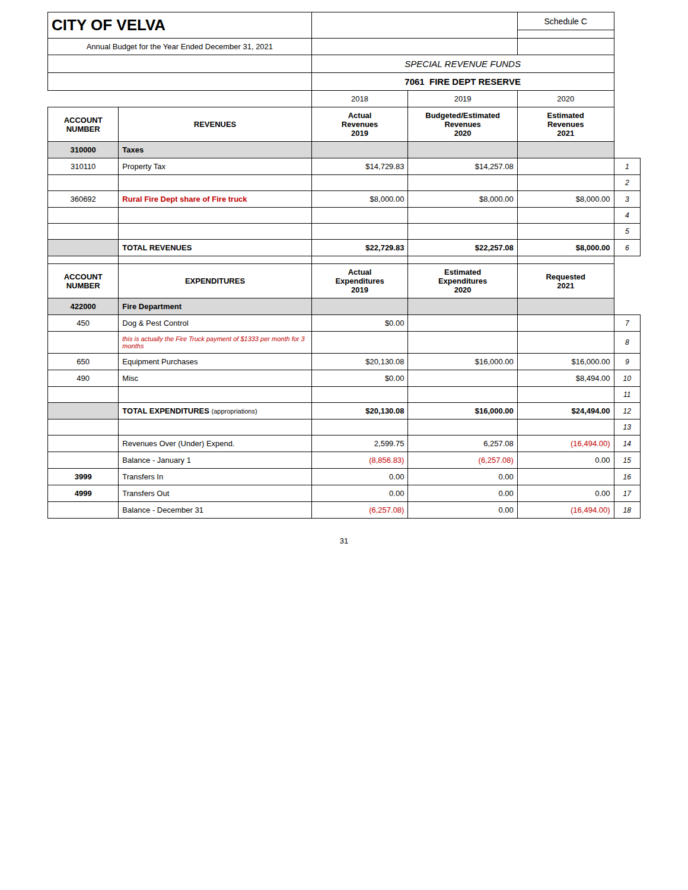| CITY OF VELVA | | Schedule C | |
| Annual Budget for the Year Ended December 31, 2021 | | | |
| | SPECIAL REVENUE FUNDS | |
| | 7061 FIRE DEPT RESERVE | |
| | 2018 | 2019 | 2020 | |
| ACCOUNT NUMBER | REVENUES | Actual Revenues 2019 | Budgeted/Estimated Revenues 2020 | Estimated Revenues 2021 | |
| 310000 | Taxes | | | | |
| 310110 | Property Tax | $14,729.83 | $14,257.08 | | 1 |
| | | | | | 2 |
| 360692 | Rural Fire Dept share of Fire truck | $8,000.00 | $8,000.00 | $8,000.00 | 3 |
| | | | | | 4 |
| | | | | | 5 |
| | TOTAL REVENUES | $22,729.83 | $22,257.08 | $8,000.00 | 6 |
| ACCOUNT NUMBER | EXPENDITURES | Actual Expenditures 2019 | Estimated Expenditures 2020 | Requested 2021 | |
| 422000 | Fire Department | | | | |
| 450 | Dog & Pest Control | $0.00 | | | 7 |
| | this is actually the Fire Truck payment of $1333 per month for 3 months | | | | 8 |
| 650 | Equipment Purchases | $20,130.08 | $16,000.00 | $16,000.00 | 9 |
| 490 | Misc | $0.00 | | $8,494.00 | 10 |
| | | | | | 11 |
| | TOTAL EXPENDITURES (appropriations) | $20,130.08 | $16,000.00 | $24,494.00 | 12 |
| | | | | | 13 |
| | Revenues Over (Under) Expend. | 2,599.75 | 6,257.08 | (16,494.00) | 14 |
| | Balance - January 1 | (8,856.83) | (6,257.08) | 0.00 | 15 |
| 3999 | Transfers In | 0.00 | 0.00 | | 16 |
| 4999 | Transfers Out | 0.00 | 0.00 | 0.00 | 17 |
| | Balance - December 31 | (6,257.08) | 0.00 | (16,494.00) | 18 |
31